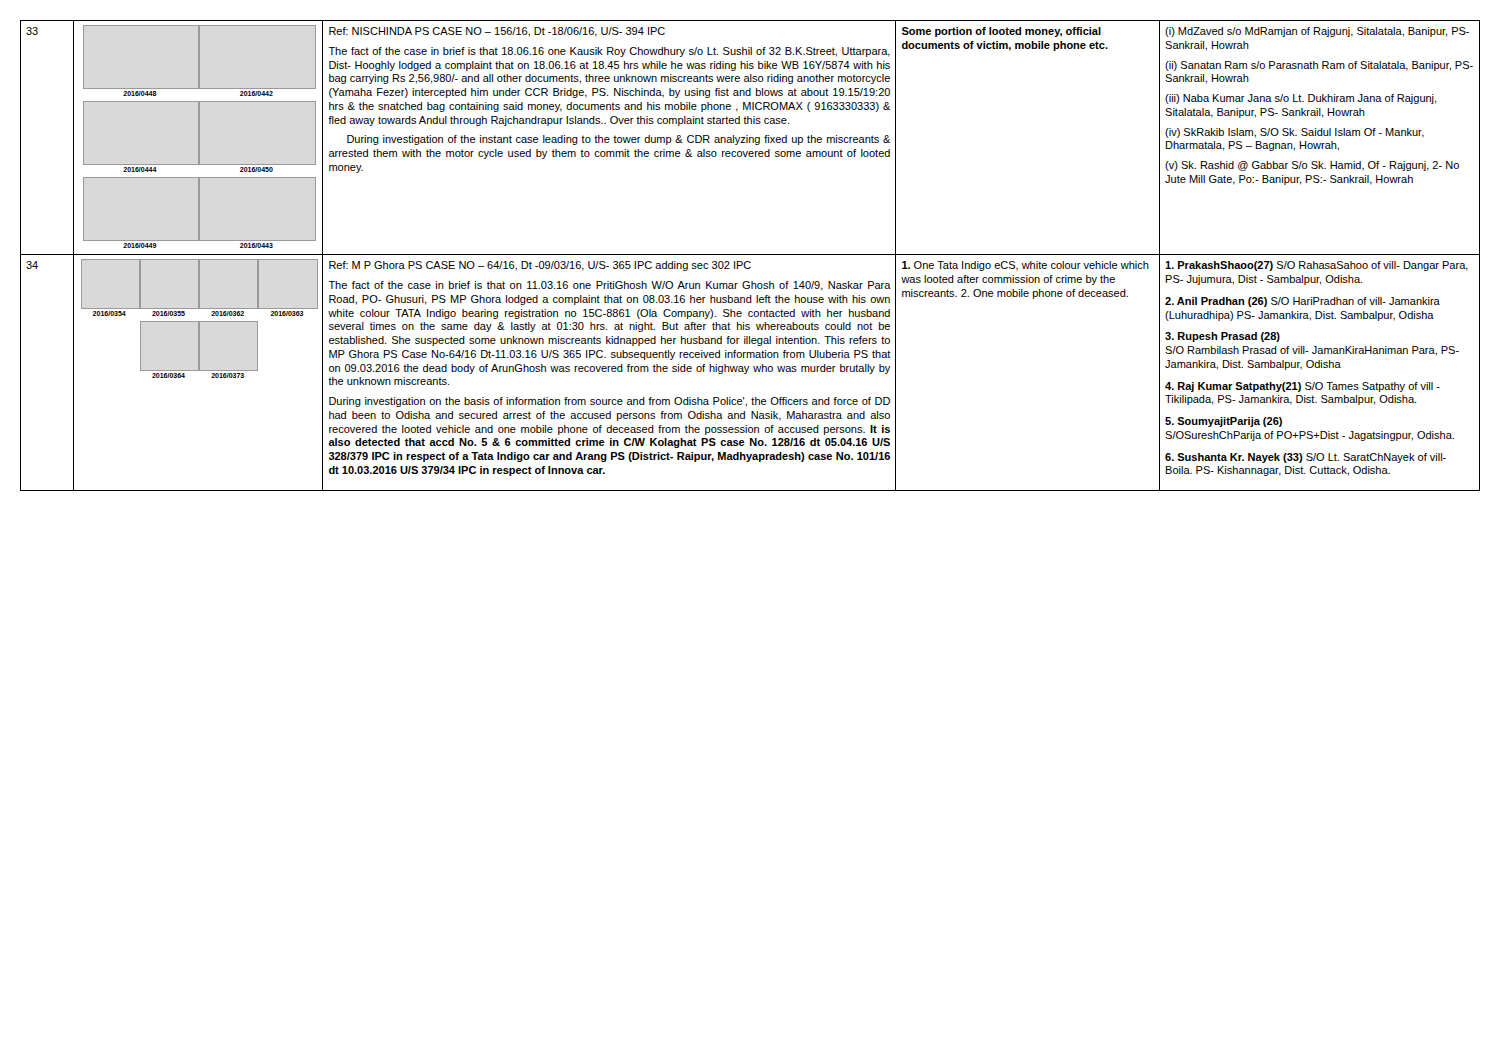| 33 | 2016/0448 2016/0442 2016/0444 2016/0450 2016/0449 2016/0443 | Ref: NISCHINDA PS CASE NO – 156/16, Dt -18/06/16, U/S- 394 IPC The fact of the case in brief is that 18.06.16 one Kausik Roy Chowdhury s/o Lt. Sushil of 32 B.K.Street, Uttarpara, Dist- Hooghly lodged a complaint that on 18.06.16 at 18.45 hrs while he was riding his bike WB 16Y/5874 with his bag carrying Rs 2,56,980/- and all other documents, three unknown miscreants were also riding another motorcycle (Yamaha Fezer) intercepted him under CCR Bridge, PS. Nischinda, by using fist and blows at about 19.15/19:20 hrs & the snatched bag containing said money, documents and his mobile phone , MICROMAX ( 9163330333) & fled away towards Andul through Rajchandrapur Islands.. Over this complaint started this case. During investigation of the instant case leading to the tower dump & CDR analyzing fixed up the miscreants & arrested them with the motor cycle used by them to commit the crime & also recovered some amount of looted money. | Some portion of looted money, official documents of victim, mobile phone etc. | (i) MdZaved s/o MdRamjan of Rajgunj, Sitalatala, Banipur, PS- Sankrail, Howrah (ii) Sanatan Ram s/o Parasnath Ram of Sitalatala, Banipur, PS- Sankrail, Howrah (iii) Naba Kumar Jana s/o Lt. Dukhiram Jana of Rajgunj, Sitalatala, Banipur, PS- Sankrail, Howrah (iv) SkRakib Islam, S/O Sk. Saidul Islam Of - Mankur, Dharmatala, PS – Bagnan, Howrah, (v) Sk. Rashid @ Gabbar S/o Sk. Hamid, Of - Rajgunj, 2- No Jute Mill Gate, Po:- Banipur, PS:- Sankrail, Howrah |
| 34 | 2016/0354 2016/0355 2016/0362 2016/0363 2016/0364 2016/0373 | Ref: M P Ghora PS CASE NO – 64/16, Dt -09/03/16, U/S- 365 IPC adding sec 302 IPC The fact of the case in brief is that on 11.03.16 one PritiGhosh W/O Arun Kumar Ghosh of 140/9, Naskar Para Road, PO- Ghusuri, PS MP Ghora lodged a complaint that on 08.03.16 her husband left the house with his own white colour TATA Indigo bearing registration no 15C-8861 (Ola Company). She contacted with her husband several times on the same day & lastly at 01:30 hrs. at night. But after that his whereabouts could not be established. She suspected some unknown miscreants kidnapped her husband for illegal intention. This refers to MP Ghora PS Case No-64/16 Dt-11.03.16 U/S 365 IPC. subsequently received information from Uluberia PS that on 09.03.2016 the dead body of ArunGhosh was recovered from the side of highway who was murder brutally by the unknown miscreants. During investigation on the basis of information from source and from Odisha Police', the Officers and force of DD had been to Odisha and secured arrest of the accused persons from Odisha and Nasik, Maharastra and also recovered the looted vehicle and one mobile phone of deceased from the possession of accused persons. It is also detected that accd No. 5 & 6 committed crime in C/W Kolaghat PS case No. 128/16 dt 05.04.16 U/S 328/379 IPC in respect of a Tata Indigo car and Arang PS (District- Raipur, Madhyapradesh) case No. 101/16 dt 10.03.2016 U/S 379/34 IPC in respect of Innova car. | 1. One Tata Indigo eCS, white colour vehicle which was looted after commission of crime by the miscreants. 2. One mobile phone of deceased. | 1. PrakashShaoo(27) S/O RahasaSahoo of vill- Dangar Para, PS- Jujumura, Dist - Sambalpur, Odisha. 2. Anil Pradhan (26) S/O HariPradhan of vill- Jamankira (Luhuradhipa) PS- Jamankira, Dist. Sambalpur, Odisha 3. Rupesh Prasad (28) S/O Rambilash Prasad of vill- JamanKiraHaniman Para, PS- Jamankira, Dist. Sambalpur, Odisha 4. Raj Kumar Satpathy(21) S/O Tames Satpathy of vill - Tikilipada, PS- Jamankira, Dist. Sambalpur, Odisha. 5. SoumyajitParija (26) S/OSureshChParija of PO+PS+Dist - Jagatsingpur, Odisha. 6. Sushanta Kr. Nayek (33) S/O Lt. SaratChNayek of vill- Boila. PS- Kishannagar, Dist. Cuttack, Odisha. |